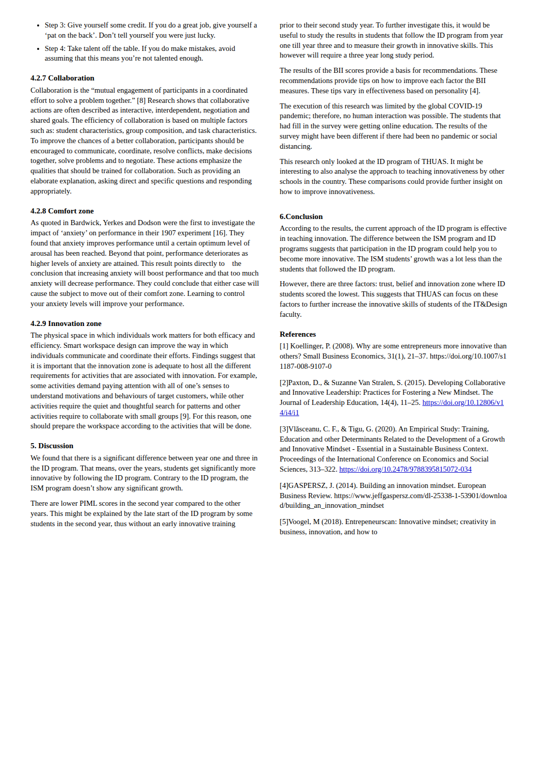Step 3: Give yourself some credit. If you do a great job, give yourself a ‘pat on the back’. Don’t tell yourself you were just lucky.
Step 4: Take talent off the table. If you do make mistakes, avoid assuming that this means you’re not talented enough.
4.2.7 Collaboration
Collaboration is the “mutual engagement of participants in a coordinated effort to solve a problem together.” [8] Research shows that collaborative actions are often described as interactive, interdependent, negotiation and shared goals. The efficiency of collaboration is based on multiple factors such as: student characteristics, group composition, and task characteristics. To improve the chances of a better collaboration, participants should be encouraged to communicate, coordinate, resolve conflicts, make decisions together, solve problems and to negotiate. These actions emphasize the qualities that should be trained for collaboration. Such as providing an elaborate explanation, asking direct and specific questions and responding appropriately.
4.2.8 Comfort zone
As quoted in Bardwick, Yerkes and Dodson were the first to investigate the impact of ‘anxiety’ on performance in their 1907 experiment [16]. They found that anxiety improves performance until a certain optimum level of arousal has been reached. Beyond that point, performance deteriorates as higher levels of anxiety are attained. This result points directly to the conclusion that increasing anxiety will boost performance and that too much anxiety will decrease performance. They could conclude that either case will cause the subject to move out of their comfort zone. Learning to control your anxiety levels will improve your performance.
4.2.9 Innovation zone
The physical space in which individuals work matters for both efficacy and efficiency. Smart workspace design can improve the way in which individuals communicate and coordinate their efforts. Findings suggest that it is important that the innovation zone is adequate to host all the different requirements for activities that are associated with innovation. For example, some activities demand paying attention with all of one’s senses to understand motivations and behaviours of target customers, while other activities require the quiet and thoughtful search for patterns and other activities require to collaborate with small groups [9]. For this reason, one should prepare the workspace according to the activities that will be done.
5. Discussion
We found that there is a significant difference between year one and three in the ID program. That means, over the years, students get significantly more innovative by following the ID program. Contrary to the ID program, the ISM program doesn’t show any significant growth.
There are lower PIML scores in the second year compared to the other years. This might be explained by the late start of the ID program by some students in the second year, thus without an early innovative training
prior to their second study year. To further investigate this, it would be useful to study the results in students that follow the ID program from year one till year three and to measure their growth in innovative skills. This however will require a three year long study period.
The results of the BII scores provide a basis for recommendations. These recommendations provide tips on how to improve each factor the BII measures. These tips vary in effectiveness based on personality [4].
The execution of this research was limited by the global COVID-19 pandemic; therefore, no human interaction was possible. The students that had fill in the survey were getting online education. The results of the survey might have been different if there had been no pandemic or social distancing.
This research only looked at the ID program of THUAS. It might be interesting to also analyse the approach to teaching innovativeness by other schools in the country. These comparisons could provide further insight on how to improve innovativeness.
6.Conclusion
According to the results, the current approach of the ID program is effective in teaching innovation. The difference between the ISM program and ID programs suggests that participation in the ID program could help you to become more innovative. The ISM students’ growth was a lot less than the students that followed the ID program.
However, there are three factors: trust, belief and innovation zone where ID students scored the lowest. This suggests that THUAS can focus on these factors to further increase the innovative skills of students of the IT&Design faculty.
References
[1] Koellinger, P. (2008). Why are some entrepreneurs more innovative than others? Small Business Economics, 31(1), 21–37. https://doi.org/10.1007/s11187-008-9107-0
[2]Paxton, D., & Suzanne Van Stralen, S. (2015). Developing Collaborative and Innovative Leadership: Practices for Fostering a New Mindset. The Journal of Leadership Education, 14(4), 11–25. https://doi.org/10.12806/v14/i4/i1
[3]Vlăsceanu, C. F., & Tigu, G. (2020). An Empirical Study: Training, Education and other Determinants Related to the Development of a Growth and Innovative Mindset - Essential in a Sustainable Business Context. Proceedings of the International Conference on Economics and Social Sciences, 313–322. https://doi.org/10.2478/9788395815072-034
[4]GASPERSZ, J. (2014). Building an innovation mindset. European Business Review. https://www.jeffgaspersz.com/dl-25338-1-53901/download/building_an_innovation_mindset
[5]Voogel, M (2018). Entrepeneurscan: Innovative mindset; creativity in business, innovation, and how to